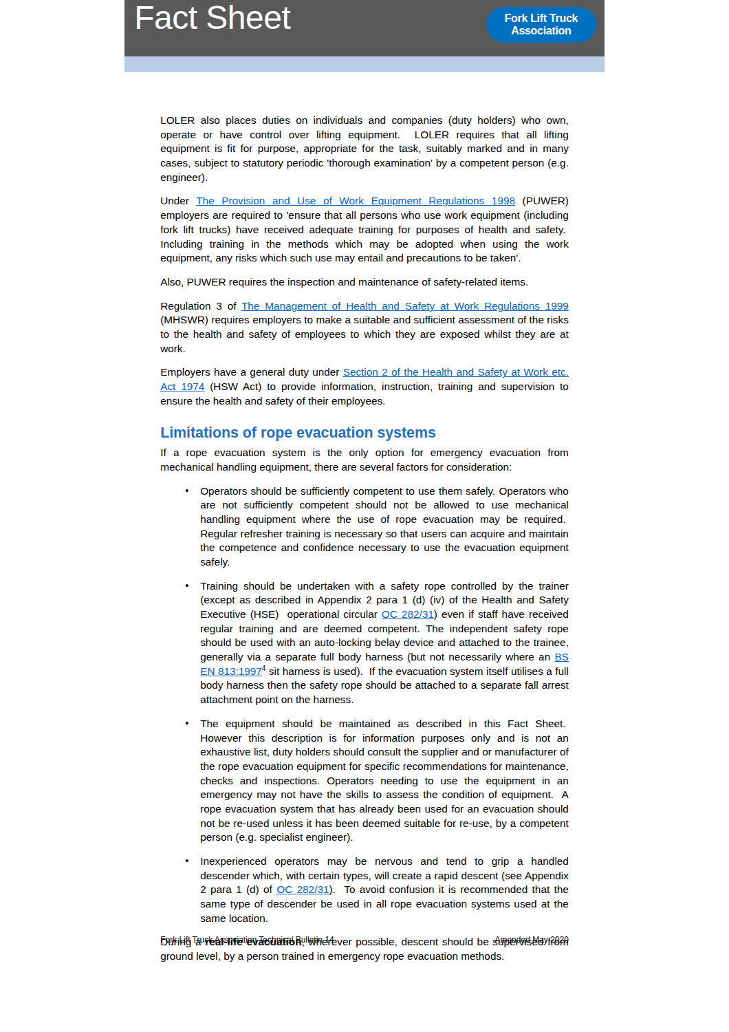Fact Sheet
Fork Lift Truck
Association
LOLER also places duties on individuals and companies (duty holders) who own, operate or have control over lifting equipment. LOLER requires that all lifting equipment is fit for purpose, appropriate for the task, suitably marked and in many cases, subject to statutory periodic 'thorough examination' by a competent person (e.g. engineer).
Under The Provision and Use of Work Equipment Regulations 1998 (PUWER) employers are required to 'ensure that all persons who use work equipment (including fork lift trucks) have received adequate training for purposes of health and safety. Including training in the methods which may be adopted when using the work equipment, any risks which such use may entail and precautions to be taken'.
Also, PUWER requires the inspection and maintenance of safety-related items.
Regulation 3 of The Management of Health and Safety at Work Regulations 1999 (MHSWR) requires employers to make a suitable and sufficient assessment of the risks to the health and safety of employees to which they are exposed whilst they are at work.
Employers have a general duty under Section 2 of the Health and Safety at Work etc. Act 1974 (HSW Act) to provide information, instruction, training and supervision to ensure the health and safety of their employees.
Limitations of rope evacuation systems
If a rope evacuation system is the only option for emergency evacuation from mechanical handling equipment, there are several factors for consideration:
Operators should be sufficiently competent to use them safely. Operators who are not sufficiently competent should not be allowed to use mechanical handling equipment where the use of rope evacuation may be required. Regular refresher training is necessary so that users can acquire and maintain the competence and confidence necessary to use the evacuation equipment safely.
Training should be undertaken with a safety rope controlled by the trainer (except as described in Appendix 2 para 1 (d) (iv) of the Health and Safety Executive (HSE) operational circular OC 282/31) even if staff have received regular training and are deemed competent. The independent safety rope should be used with an auto-locking belay device and attached to the trainee, generally via a separate full body harness (but not necessarily where an BS EN 813:19974 sit harness is used). If the evacuation system itself utilises a full body harness then the safety rope should be attached to a separate fall arrest attachment point on the harness.
The equipment should be maintained as described in this Fact Sheet. However this description is for information purposes only and is not an exhaustive list, duty holders should consult the supplier and or manufacturer of the rope evacuation equipment for specific recommendations for maintenance, checks and inspections. Operators needing to use the equipment in an emergency may not have the skills to assess the condition of equipment. A rope evacuation system that has already been used for an evacuation should not be re-used unless it has been deemed suitable for re-use, by a competent person (e.g. specialist engineer).
Inexperienced operators may be nervous and tend to grip a handled descender which, with certain types, will create a rapid descent (see Appendix 2 para 1 (d) of OC 282/31). To avoid confusion it is recommended that the same type of descender be used in all rope evacuation systems used at the same location.
During a real-life evacuation, wherever possible, descent should be supervised from ground level, by a person trained in emergency rope evacuation methods.
Fork Lift Truck Association Technical Bulletin 14 Amended May 2020